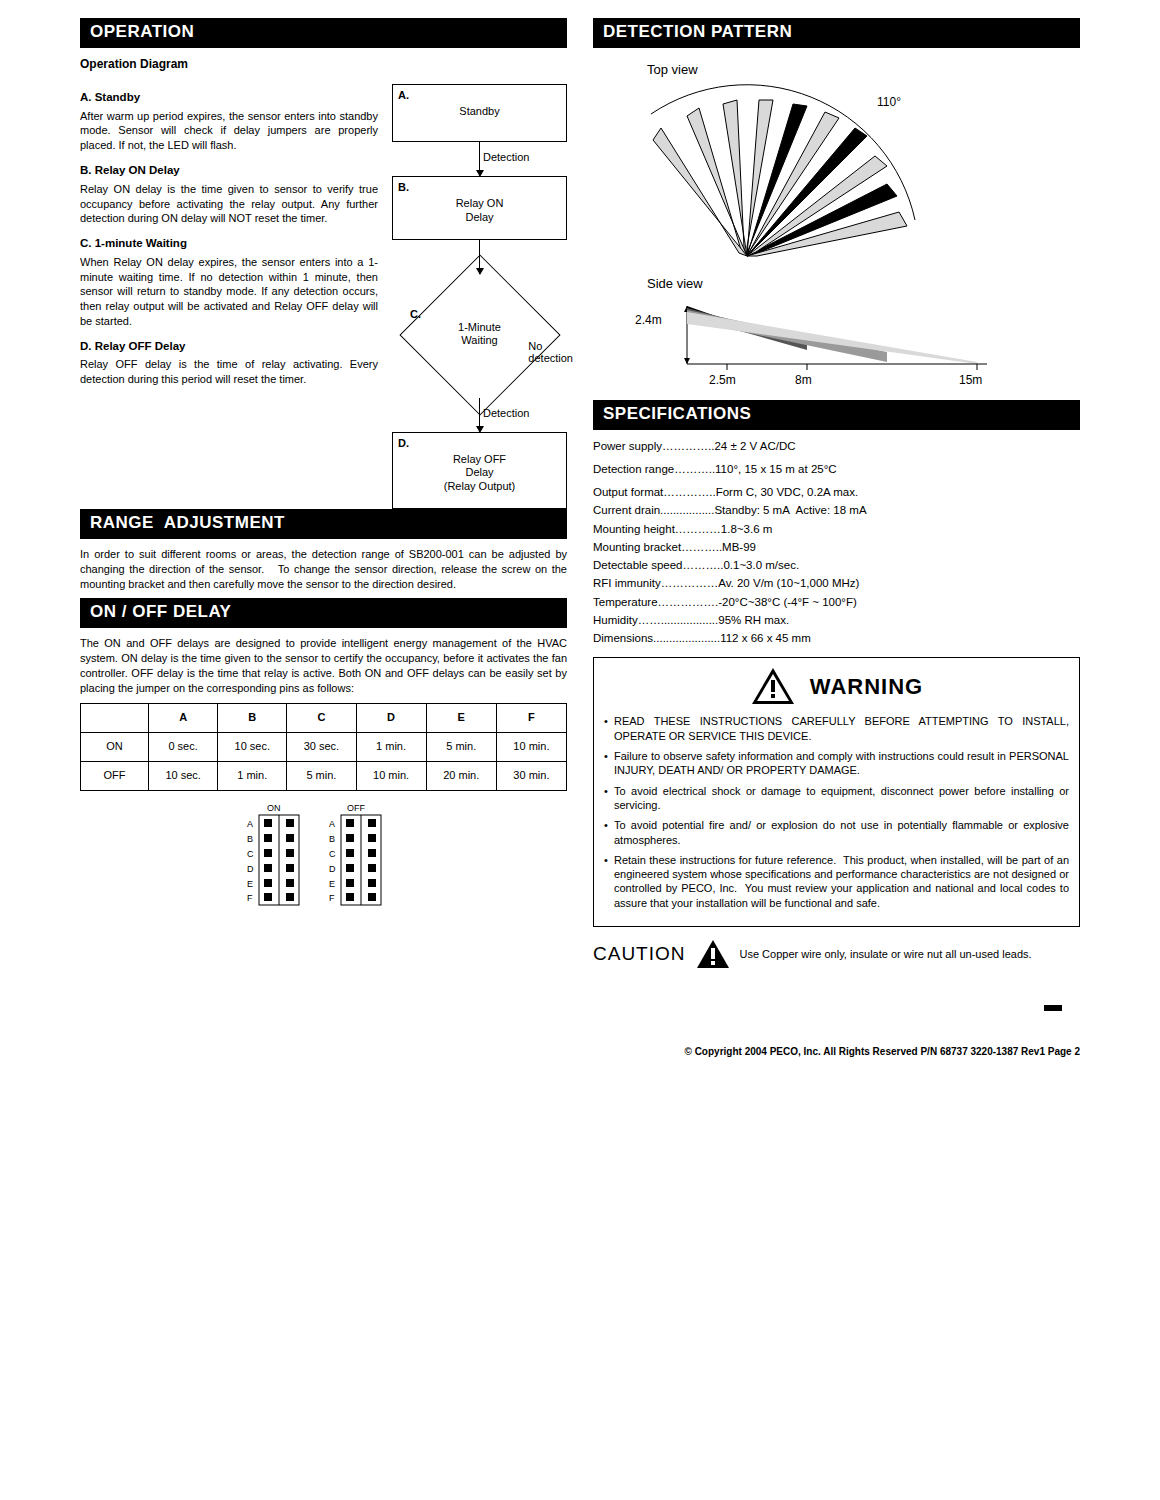OPERATION
Operation Diagram
A. Standby
After warm up period expires, the sensor enters into standby mode. Sensor will check if delay jumpers are properly placed. If not, the LED will flash.
B. Relay ON Delay
Relay ON delay is the time given to sensor to verify true occupancy before activating the relay output. Any further detection during ON delay will NOT reset the timer.
C. 1-minute Waiting
When Relay ON delay expires, the sensor enters into a 1-minute waiting time. If no detection within 1 minute, then sensor will return to standby mode. If any detection occurs, then relay output will be activated and Relay OFF delay will be started.
D. Relay OFF Delay
Relay OFF delay is the time of relay activating. Every detection during this period will reset the timer.
A.
Standby
Detection
B.
Relay ON
Delay
C. 1-Minute
Waiting
No
detection
Detection
D.
Relay OFF
Delay
(Relay Output)
RANGE ADJUSTMENT
In order to suit different rooms or areas, the detection range of SB200-001 can be adjusted by changing the direction of the sensor. To change the sensor direction, release the screw on the mounting bracket and then carefully move the sensor to the direction desired.
ON / OFF DELAY
The ON and OFF delays are designed to provide intelligent energy management of the HVAC system. ON delay is the time given to the sensor to certify the occupancy, before it activates the fan controller. OFF delay is the time that relay is active. Both ON and OFF delays can be easily set by placing the jumper on the corresponding pins as follows:
| | A | B | C | D | E | F |
| --- | --- | --- | --- | --- | --- | --- |
| ON | 0 sec. | 10 sec. | 30 sec. | 1 min. | 5 min. | 10 min. |
| OFF | 10 sec. | 1 min. | 5 min. | 10 min. | 20 min. | 30 min. |
ON OFF A B C D E F A B C D E F
DETECTION PATTERN
Top view 110° Side view 2.4m 2.5m 8m 15m
SPECIFICATIONS
Power supply…………..24 ± 2 V AC/DC
Detection range………..110°, 15 x 15 m at 25°C
Output format…………..Form C, 30 VDC, 0.2A max.
Current drain.................Standby: 5 mA Active: 18 mA
Mounting height…………1.8~3.6 m
Mounting bracket………..MB-99
Detectable speed………..0.1~3.0 m/sec.
RFI immunity……………Av. 20 V/m (10~1,000 MHz)
Temperature…………….-20°C~38°C (-4°F ~ 100°F)
Humidity……..................95% RH max.
Dimensions.....................112 x 66 x 45 mm
WARNING
READ THESE INSTRUCTIONS CAREFULLY BEFORE ATTEMPTING TO INSTALL, OPERATE OR SERVICE THIS DEVICE.
Failure to observe safety information and comply with instructions could result in PERSONAL INJURY, DEATH AND/ OR PROPERTY DAMAGE.
To avoid electrical shock or damage to equipment, disconnect power before installing or servicing.
To avoid potential fire and/ or explosion do not use in potentially flammable or explosive atmospheres.
Retain these instructions for future reference. This product, when installed, will be part of an engineered system whose specifications and performance characteristics are not designed or controlled by PECO, Inc. You must review your application and national and local codes to assure that your installation will be functional and safe.
CAUTION Use Copper wire only, insulate or wire nut all un-used leads.
© Copyright 2004 PECO, Inc. All Rights Reserved P/N 68737 3220-1387 Rev1 Page 2